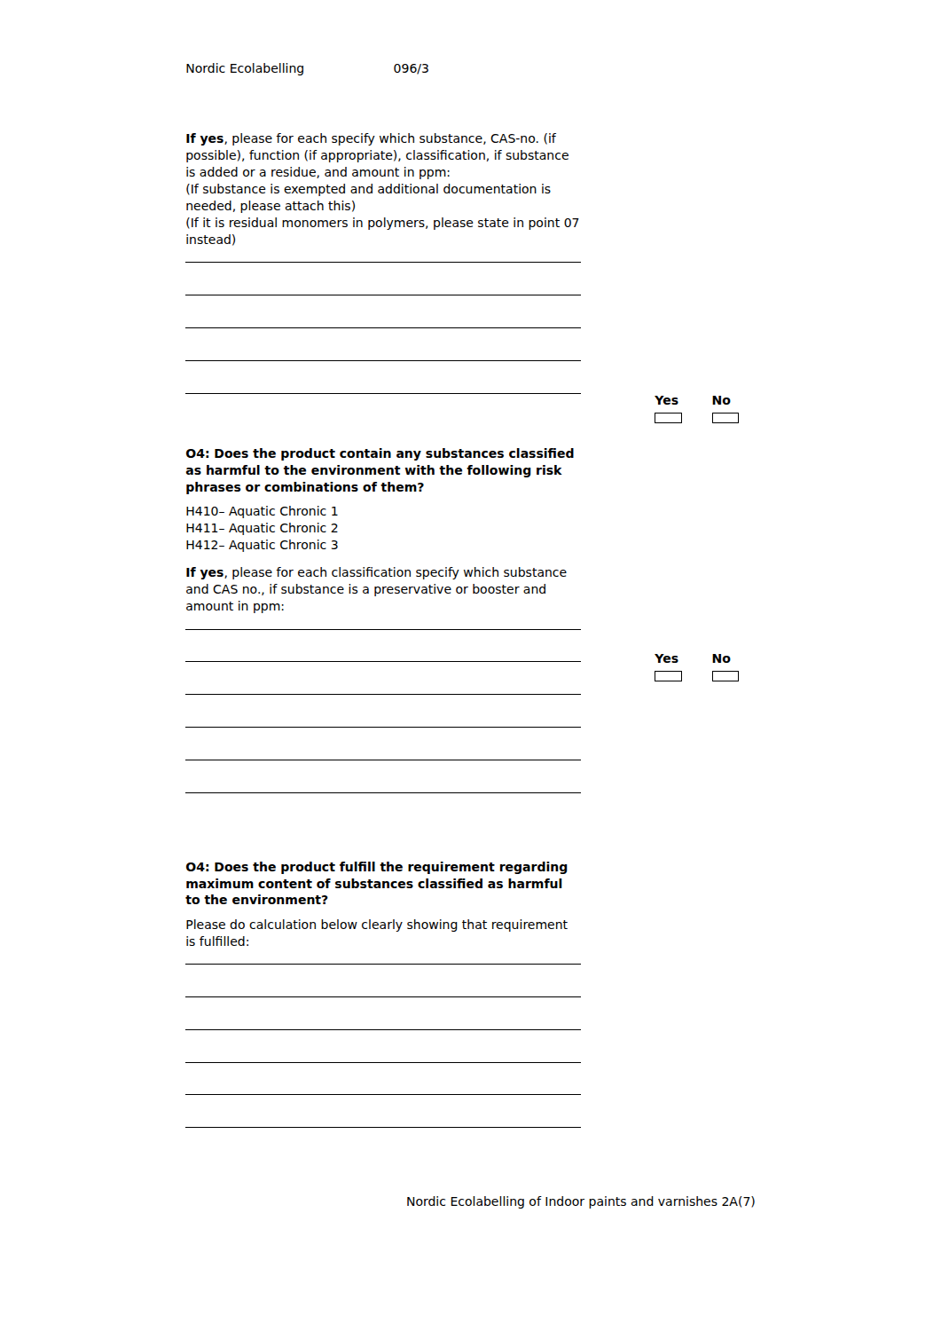Nordic Ecolabelling
096/3
If yes, please for each specify which substance, CAS-no. (if possible), function (if appropriate), classification, if substance is added or a residue, and amount in ppm:
(If substance is exempted and additional documentation is needed, please attach this)
(If it is residual monomers in polymers, please state in point 07 instead)
O4: Does the product contain any substances classified as harmful to the environment with the following risk phrases or combinations of them?
H410– Aquatic Chronic 1
H411– Aquatic Chronic 2
H412– Aquatic Chronic 3
If yes, please for each classification specify which substance and CAS no., if substance is a preservative or booster and amount in ppm:
O4: Does the product fulfill the requirement regarding maximum content of substances classified as harmful to the environment?
Please do calculation below clearly showing that requirement is fulfilled:
Yes No
Yes No
Nordic Ecolabelling of Indoor paints and varnishes 2A(7)